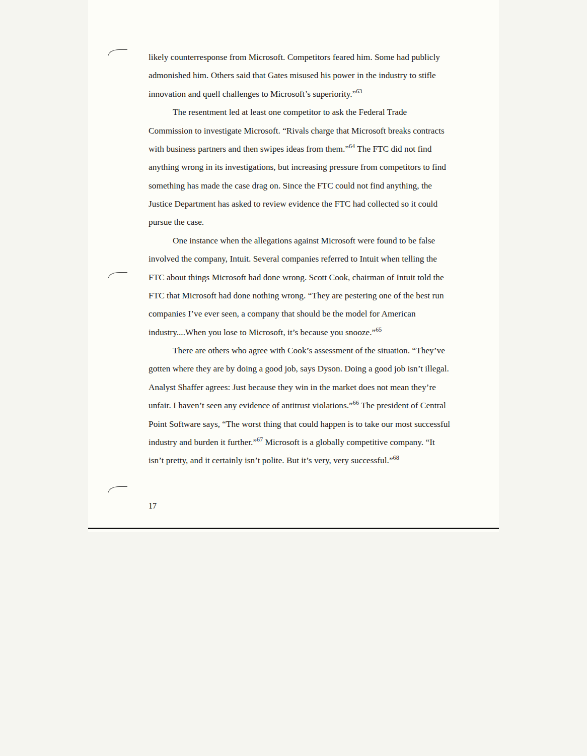likely counterresponse from Microsoft. Competitors feared him. Some had publicly admonished him. Others said that Gates misused his power in the industry to stifle innovation and quell challenges to Microsoft’s superiority.”63
The resentment led at least one competitor to ask the Federal Trade Commission to investigate Microsoft. “Rivals charge that Microsoft breaks contracts with business partners and then swipes ideas from them.”64 The FTC did not find anything wrong in its investigations, but increasing pressure from competitors to find something has made the case drag on. Since the FTC could not find anything, the Justice Department has asked to review evidence the FTC had collected so it could pursue the case.
One instance when the allegations against Microsoft were found to be false involved the company, Intuit. Several companies referred to Intuit when telling the FTC about things Microsoft had done wrong. Scott Cook, chairman of Intuit told the FTC that Microsoft had done nothing wrong. “They are pestering one of the best run companies I’ve ever seen, a company that should be the model for American industry....When you lose to Microsoft, it’s because you snooze.”65
There are others who agree with Cook’s assessment of the situation. “They’ve gotten where they are by doing a good job, says Dyson. Doing a good job isn’t illegal. Analyst Shaffer agrees: Just because they win in the market does not mean they’re unfair. I haven’t seen any evidence of antitrust violations.”66 The president of Central Point Software says, “The worst thing that could happen is to take our most successful industry and burden it further.”67 Microsoft is a globally competitive company. “It isn’t pretty, and it certainly isn’t polite. But it’s very, very successful.”68
17